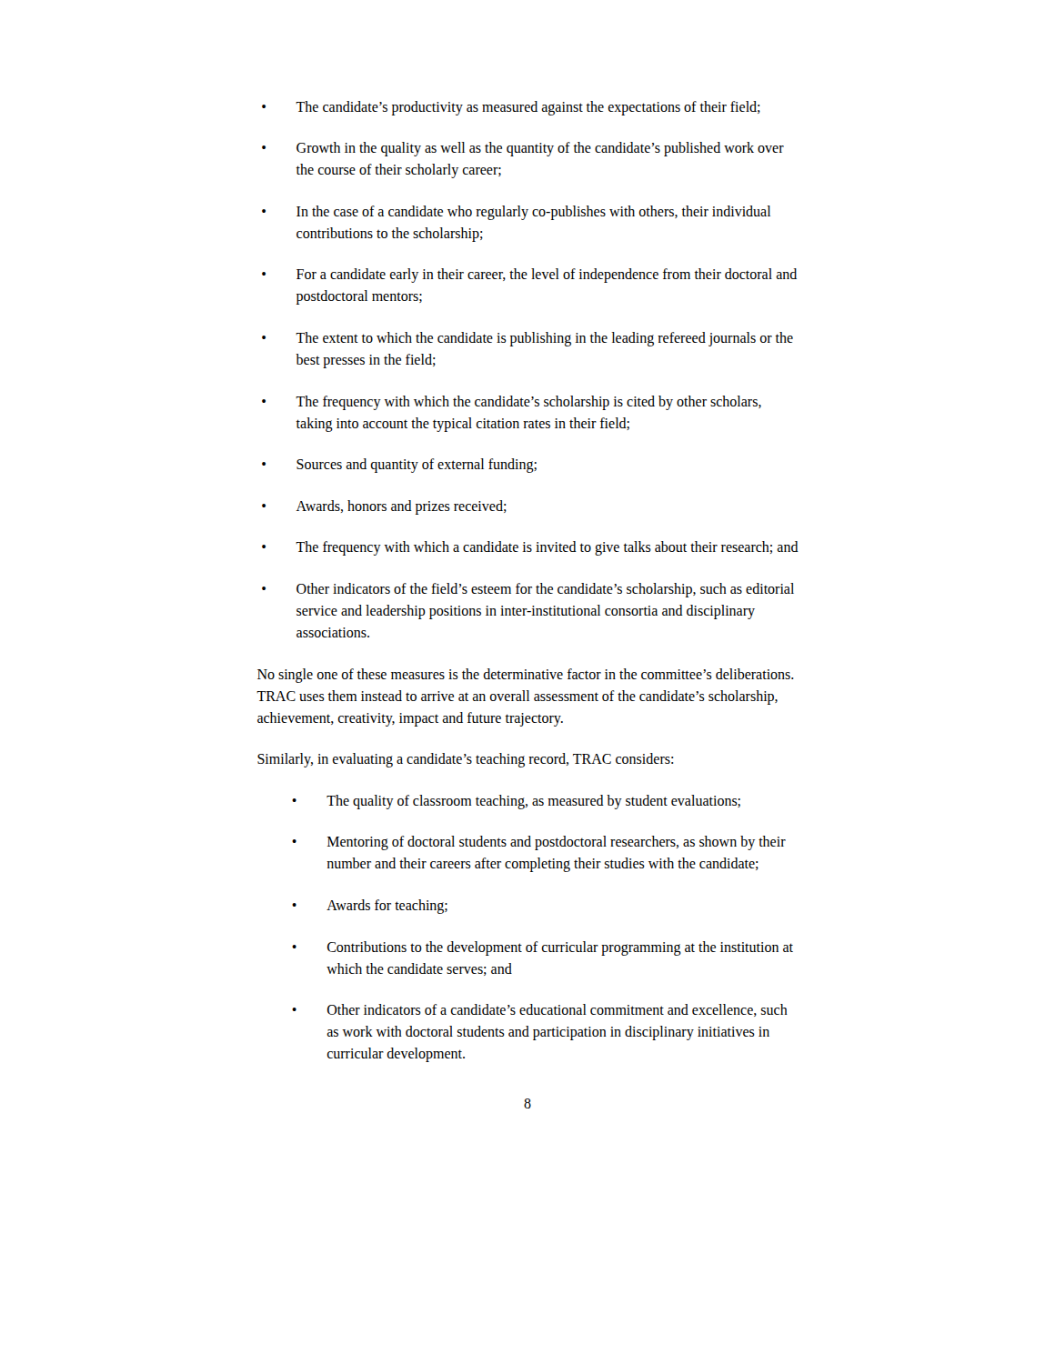The candidate’s productivity as measured against the expectations of their field;
Growth in the quality as well as the quantity of the candidate’s published work over the course of their scholarly career;
In the case of a candidate who regularly co-publishes with others, their individual contributions to the scholarship;
For a candidate early in their career, the level of independence from their doctoral and postdoctoral mentors;
The extent to which the candidate is publishing in the leading refereed journals or the best presses in the field;
The frequency with which the candidate’s scholarship is cited by other scholars, taking into account the typical citation rates in their field;
Sources and quantity of external funding;
Awards, honors and prizes received;
The frequency with which a candidate is invited to give talks about their research; and
Other indicators of the field’s esteem for the candidate’s scholarship, such as editorial service and leadership positions in inter-institutional consortia and disciplinary associations.
No single one of these measures is the determinative factor in the committee’s deliberations. TRAC uses them instead to arrive at an overall assessment of the candidate’s scholarship, achievement, creativity, impact and future trajectory.
Similarly, in evaluating a candidate’s teaching record, TRAC considers:
The quality of classroom teaching, as measured by student evaluations;
Mentoring of doctoral students and postdoctoral researchers, as shown by their number and their careers after completing their studies with the candidate;
Awards for teaching;
Contributions to the development of curricular programming at the institution at which the candidate serves; and
Other indicators of a candidate’s educational commitment and excellence, such as work with doctoral students and participation in disciplinary initiatives in curricular development.
8